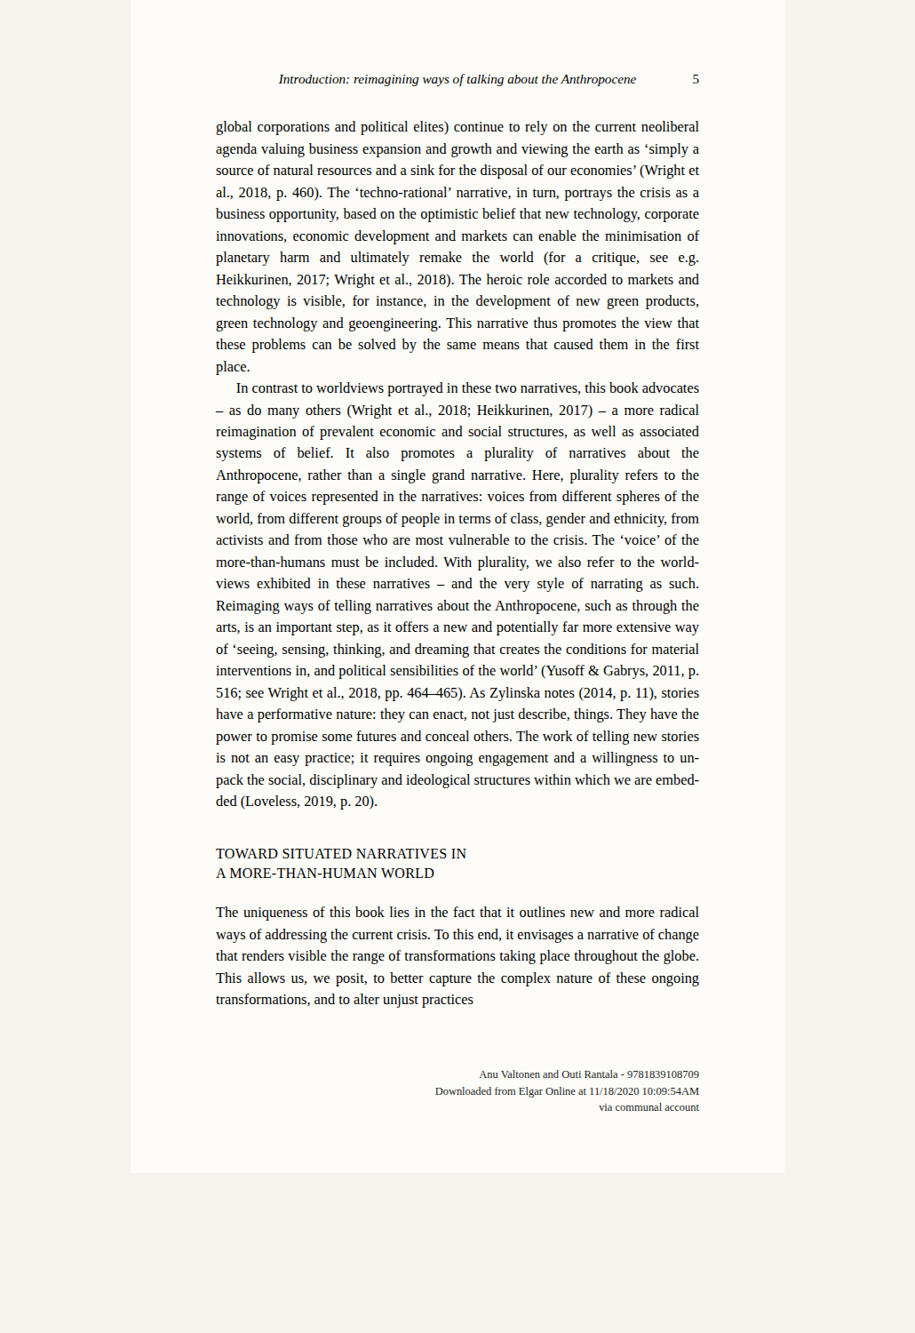Introduction: reimagining ways of talking about the Anthropocene 5
global corporations and political elites) continue to rely on the current neoliberal agenda valuing business expansion and growth and viewing the earth as ‘simply a source of natural resources and a sink for the disposal of our economies’ (Wright et al., 2018, p. 460). The ‘techno-rational’ narrative, in turn, portrays the crisis as a business opportunity, based on the optimistic belief that new technology, corporate innovations, economic development and markets can enable the minimisation of planetary harm and ultimately remake the world (for a critique, see e.g. Heikkurinen, 2017; Wright et al., 2018). The heroic role accorded to markets and technology is visible, for instance, in the development of new green products, green technology and geoengineering. This narrative thus promotes the view that these problems can be solved by the same means that caused them in the first place.
In contrast to worldviews portrayed in these two narratives, this book advocates – as do many others (Wright et al., 2018; Heikkurinen, 2017) – a more radical reimagination of prevalent economic and social structures, as well as associated systems of belief. It also promotes a plurality of narratives about the Anthropocene, rather than a single grand narrative. Here, plurality refers to the range of voices represented in the narratives: voices from different spheres of the world, from different groups of people in terms of class, gender and ethnicity, from activists and from those who are most vulnerable to the crisis. The ‘voice’ of the more-than-humans must be included. With plurality, we also refer to the worldviews exhibited in these narratives – and the very style of narrating as such. Reimaging ways of telling narratives about the Anthropocene, such as through the arts, is an important step, as it offers a new and potentially far more extensive way of ‘seeing, sensing, thinking, and dreaming that creates the conditions for material interventions in, and political sensibilities of the world’ (Yusoff & Gabrys, 2011, p. 516; see Wright et al., 2018, pp. 464–465). As Zylinska notes (2014, p. 11), stories have a performative nature: they can enact, not just describe, things. They have the power to promise some futures and conceal others. The work of telling new stories is not an easy practice; it requires ongoing engagement and a willingness to unpack the social, disciplinary and ideological structures within which we are embedded (Loveless, 2019, p. 20).
Toward situated narratives in
a more-than-human world
The uniqueness of this book lies in the fact that it outlines new and more radical ways of addressing the current crisis. To this end, it envisages a narrative of change that renders visible the range of transformations taking place throughout the globe. This allows us, we posit, to better capture the complex nature of these ongoing transformations, and to alter unjust practices
Anu Valtonen and Outi Rantala - 9781839108709
Downloaded from Elgar Online at 11/18/2020 10:09:54AM
via communal account